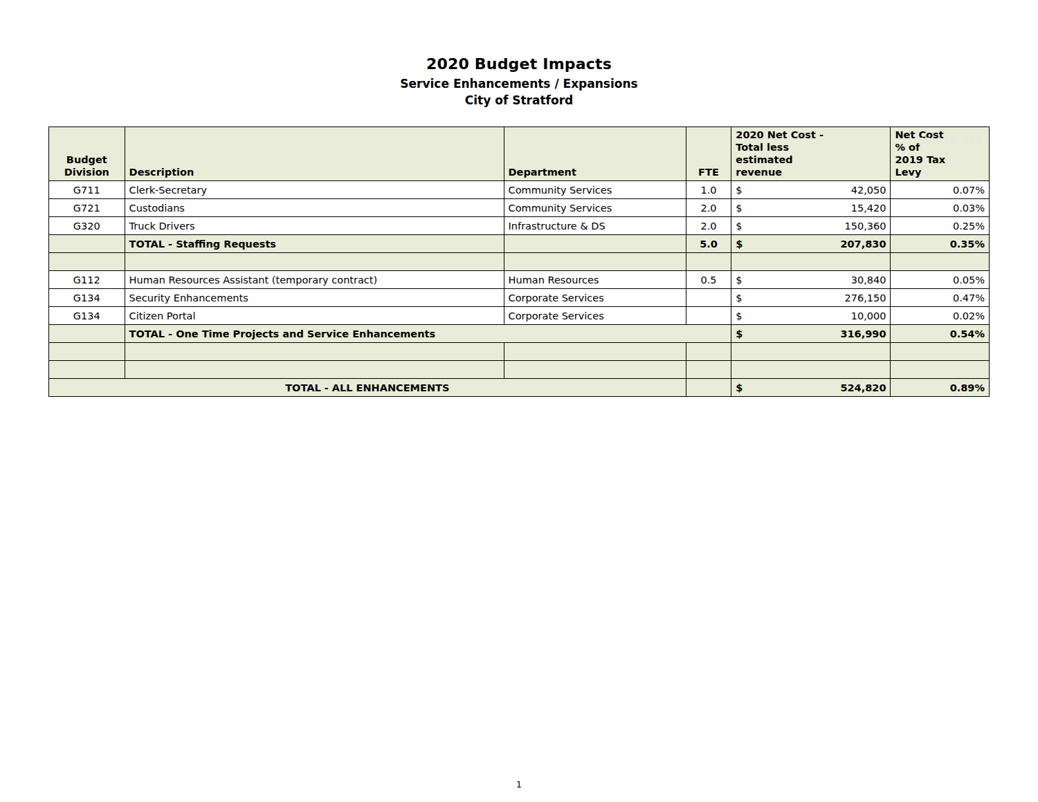2020 Budget Impacts
Service Enhancements / Expansions
City of Stratford
59,220,220
| Budget Division | Description | Department | FTE | 2020 Net Cost - Total less estimated revenue | Net Cost % of 2019 Tax Levy |
| --- | --- | --- | --- | --- | --- |
| G711 | Clerk-Secretary | Community Services | 1.0 | $ 42,050 | 0.07% |
| G721 | Custodians | Community Services | 2.0 | $ 15,420 | 0.03% |
| G320 | Truck Drivers | Infrastructure & DS | 2.0 | $ 150,360 | 0.25% |
| | TOTAL - Staffing Requests | | 5.0 | $ 207,830 | 0.35% |
| G112 | Human Resources Assistant (temporary contract) | Human Resources | 0.5 | $ 30,840 | 0.05% |
| G134 | Security Enhancements | Corporate Services | | $ 276,150 | 0.47% |
| G134 | Citizen Portal | Corporate Services | | $ 10,000 | 0.02% |
| | TOTAL - One Time Projects and Service Enhancements | $ 316,990 | 0.54% |
| TOTAL - ALL ENHANCEMENTS | | $ 524,820 | 0.89% |
1